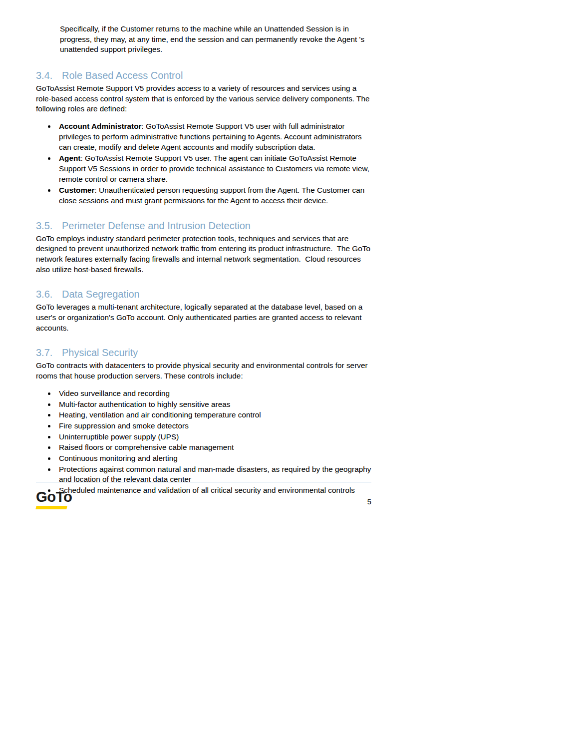Specifically, if the Customer returns to the machine while an Unattended Session is in progress, they may, at any time, end the session and can permanently revoke the Agent 's unattended support privileges.
3.4. Role Based Access Control
GoToAssist Remote Support V5 provides access to a variety of resources and services using a role-based access control system that is enforced by the various service delivery components. The following roles are defined:
Account Administrator: GoToAssist Remote Support V5 user with full administrator privileges to perform administrative functions pertaining to Agents. Account administrators can create, modify and delete Agent accounts and modify subscription data.
Agent: GoToAssist Remote Support V5 user. The agent can initiate GoToAssist Remote Support V5 Sessions in order to provide technical assistance to Customers via remote view, remote control or camera share.
Customer: Unauthenticated person requesting support from the Agent. The Customer can close sessions and must grant permissions for the Agent to access their device.
3.5. Perimeter Defense and Intrusion Detection
GoTo employs industry standard perimeter protection tools, techniques and services that are designed to prevent unauthorized network traffic from entering its product infrastructure. The GoTo network features externally facing firewalls and internal network segmentation. Cloud resources also utilize host-based firewalls.
3.6. Data Segregation
GoTo leverages a multi-tenant architecture, logically separated at the database level, based on a user's or organization's GoTo account. Only authenticated parties are granted access to relevant accounts.
3.7. Physical Security
GoTo contracts with datacenters to provide physical security and environmental controls for server rooms that house production servers. These controls include:
Video surveillance and recording
Multi-factor authentication to highly sensitive areas
Heating, ventilation and air conditioning temperature control
Fire suppression and smoke detectors
Uninterruptible power supply (UPS)
Raised floors or comprehensive cable management
Continuous monitoring and alerting
Protections against common natural and man-made disasters, as required by the geography and location of the relevant data center
Scheduled maintenance and validation of all critical security and environmental controls
Go To
5